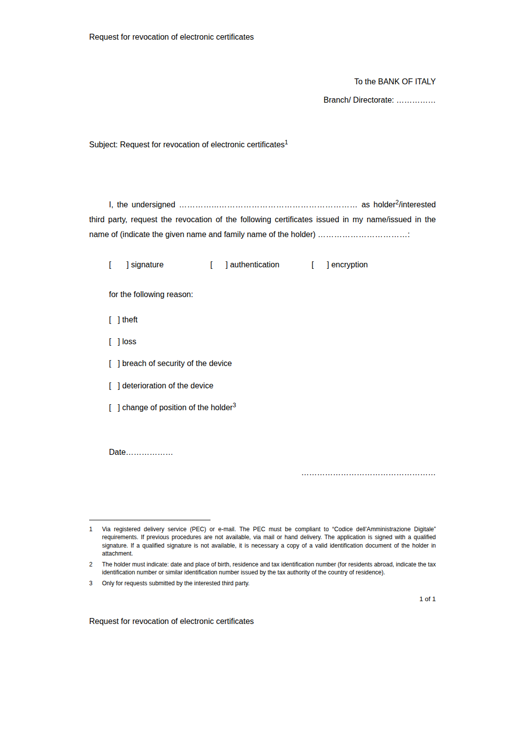Request for revocation of electronic certificates
To the BANK OF ITALY
Branch/ Directorate: ……………
Subject: Request for revocation of electronic certificates1
I, the undersigned …………...…………………………………………… as holder2/interested third party, request the revocation of the following certificates issued in my name/issued in the name of (indicate the given name and family name of the holder) ……………………………:
[ ] signature [ ] authentication [ ] encryption
for the following reason:
[ ] theft
[ ] loss
[ ] breach of security of the device
[ ] deterioration of the device
[ ] change of position of the holder3
Date………………
……………………………………………
| 1 | Via registered delivery service (PEC) or e-mail. The PEC must be compliant to “Codice dell’Amministrazione Digitale” requirements. If previous procedures are not available, via mail or hand delivery. The application is signed with a qualified signature. If a qualified signature is not available, it is necessary a copy of a valid identification document of the holder in attachment. |
| 2 | The holder must indicate: date and place of birth, residence and tax identification number (for residents abroad, indicate the tax identification number or similar identification number issued by the tax authority of the country of residence). |
| 3 | Only for requests submitted by the interested third party. |
1 of 1
Request for revocation of electronic certificates